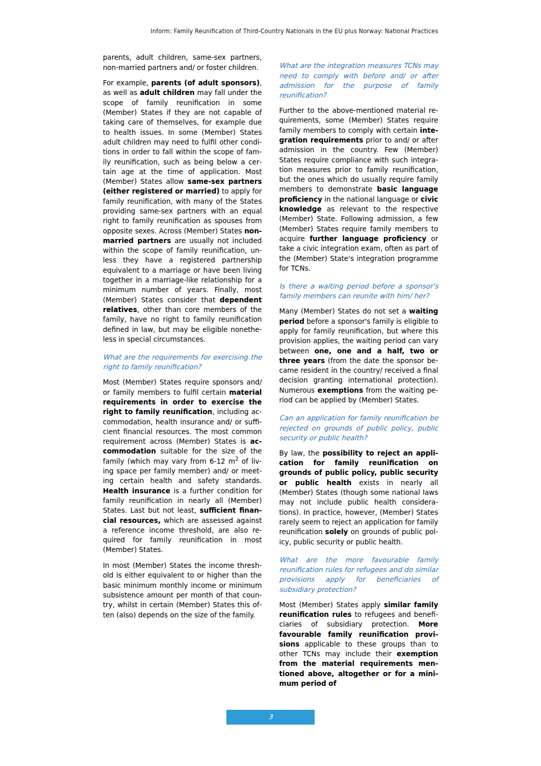Inform: Family Reunification of Third-Country Nationals in the EU plus Norway: National Practices
parents, adult children, same-sex partners, non-married partners and/ or foster children.
For example, parents (of adult sponsors), as well as adult children may fall under the scope of family reunification in some (Member) States if they are not capable of taking care of themselves, for example due to health issues. In some (Member) States adult children may need to fulfil other conditions in order to fall within the scope of family reunification, such as being below a certain age at the time of application. Most (Member) States allow same-sex partners (either registered or married) to apply for family reunification, with many of the States providing same-sex partners with an equal right to family reunification as spouses from opposite sexes. Across (Member) States non-married partners are usually not included within the scope of family reunification, unless they have a registered partnership equivalent to a marriage or have been living together in a marriage-like relationship for a minimum number of years. Finally, most (Member) States consider that dependent relatives, other than core members of the family, have no right to family reunification defined in law, but may be eligible nonetheless in special circumstances.
What are the requirements for exercising the right to family reunification?
Most (Member) States require sponsors and/ or family members to fulfil certain material requirements in order to exercise the right to family reunification, including accommodation, health insurance and/ or sufficient financial resources. The most common requirement across (Member) States is accommodation suitable for the size of the family (which may vary from 6-12 m2 of living space per family member) and/ or meeting certain health and safety standards. Health insurance is a further condition for family reunification in nearly all (Member) States. Last but not least, sufficient financial resources, which are assessed against a reference income threshold, are also required for family reunification in most (Member) States.
In most (Member) States the income threshold is either equivalent to or higher than the basic minimum monthly income or minimum subsistence amount per month of that country, whilst in certain (Member) States this often (also) depends on the size of the family.
What are the integration measures TCNs may need to comply with before and/ or after admission for the purpose of family reunification?
Further to the above-mentioned material requirements, some (Member) States require family members to comply with certain integration requirements prior to and/ or after admission in the country. Few (Member) States require compliance with such integration measures prior to family reunification, but the ones which do usually require family members to demonstrate basic language proficiency in the national language or civic knowledge as relevant to the respective (Member) State. Following admission, a few (Member) States require family members to acquire further language proficiency or take a civic integration exam, often as part of the (Member) State's integration programme for TCNs.
Is there a waiting period before a sponsor's family members can reunite with him/ her?
Many (Member) States do not set a waiting period before a sponsor's family is eligible to apply for family reunification, but where this provision applies, the waiting period can vary between one, one and a half, two or three years (from the date the sponsor became resident in the country/ received a final decision granting international protection). Numerous exemptions from the waiting period can be applied by (Member) States.
Can an application for family reunification be rejected on grounds of public policy, public security or public health?
By law, the possibility to reject an application for family reunification on grounds of public policy, public security or public health exists in nearly all (Member) States (though some national laws may not include public health considerations). In practice, however, (Member) States rarely seem to reject an application for family reunification solely on grounds of public policy, public security or public health.
What are the more favourable family reunification rules for refugees and do similar provisions apply for beneficiaries of subsidiary protection?
Most (Member) States apply similar family reunification rules to refugees and beneficiaries of subsidiary protection. More favourable family reunification provisions applicable to these groups than to other TCNs may include their exemption from the material requirements mentioned above, altogether or for a minimum period of
3